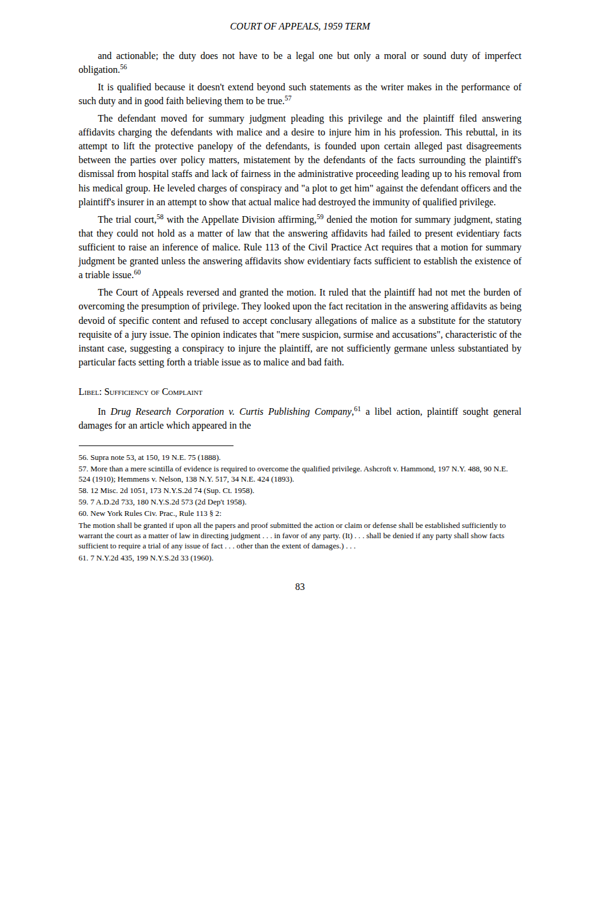COURT OF APPEALS, 1959 TERM
and actionable; the duty does not have to be a legal one but only a moral or sound duty of imperfect obligation.56
It is qualified because it doesn't extend beyond such statements as the writer makes in the performance of such duty and in good faith believing them to be true.57
The defendant moved for summary judgment pleading this privilege and the plaintiff filed answering affidavits charging the defendants with malice and a desire to injure him in his profession. This rebuttal, in its attempt to lift the protective panelopy of the defendants, is founded upon certain alleged past disagreements between the parties over policy matters, mistatement by the defendants of the facts surrounding the plaintiff's dismissal from hospital staffs and lack of fairness in the administrative proceeding leading up to his removal from his medical group. He leveled charges of conspiracy and "a plot to get him" against the defendant officers and the plaintiff's insurer in an attempt to show that actual malice had destroyed the immunity of qualified privilege.
The trial court,58 with the Appellate Division affirming,59 denied the motion for summary judgment, stating that they could not hold as a matter of law that the answering affidavits had failed to present evidentiary facts sufficient to raise an inference of malice. Rule 113 of the Civil Practice Act requires that a motion for summary judgment be granted unless the answering affidavits show evidentiary facts sufficient to establish the existence of a triable issue.60
The Court of Appeals reversed and granted the motion. It ruled that the plaintiff had not met the burden of overcoming the presumption of privilege. They looked upon the fact recitation in the answering affidavits as being devoid of specific content and refused to accept conclusary allegations of malice as a substitute for the statutory requisite of a jury issue. The opinion indicates that "mere suspicion, surmise and accusations", characteristic of the instant case, suggesting a conspiracy to injure the plaintiff, are not sufficiently germane unless substantiated by particular facts setting forth a triable issue as to malice and bad faith.
Libel: Sufficiency of Complaint
In Drug Research Corporation v. Curtis Publishing Company,61 a libel action, plaintiff sought general damages for an article which appeared in the
56. Supra note 53, at 150, 19 N.E. 75 (1888).
57. More than a mere scintilla of evidence is required to overcome the qualified privilege. Ashcroft v. Hammond, 197 N.Y. 488, 90 N.E. 524 (1910); Hemmens v. Nelson, 138 N.Y. 517, 34 N.E. 424 (1893).
58. 12 Misc. 2d 1051, 173 N.Y.S.2d 74 (Sup. Ct. 1958).
59. 7 A.D.2d 733, 180 N.Y.S.2d 573 (2d Dep't 1958).
60. New York Rules Civ. Prac., Rule 113 § 2:
The motion shall be granted if upon all the papers and proof submitted the action or claim or defense shall be established sufficiently to warrant the court as a matter of law in directing judgment . . . in favor of any party. (It) . . . shall be denied if any party shall show facts sufficient to require a trial of any issue of fact . . . other than the extent of damages.) . . .
61. 7 N.Y.2d 435, 199 N.Y.S.2d 33 (1960).
83